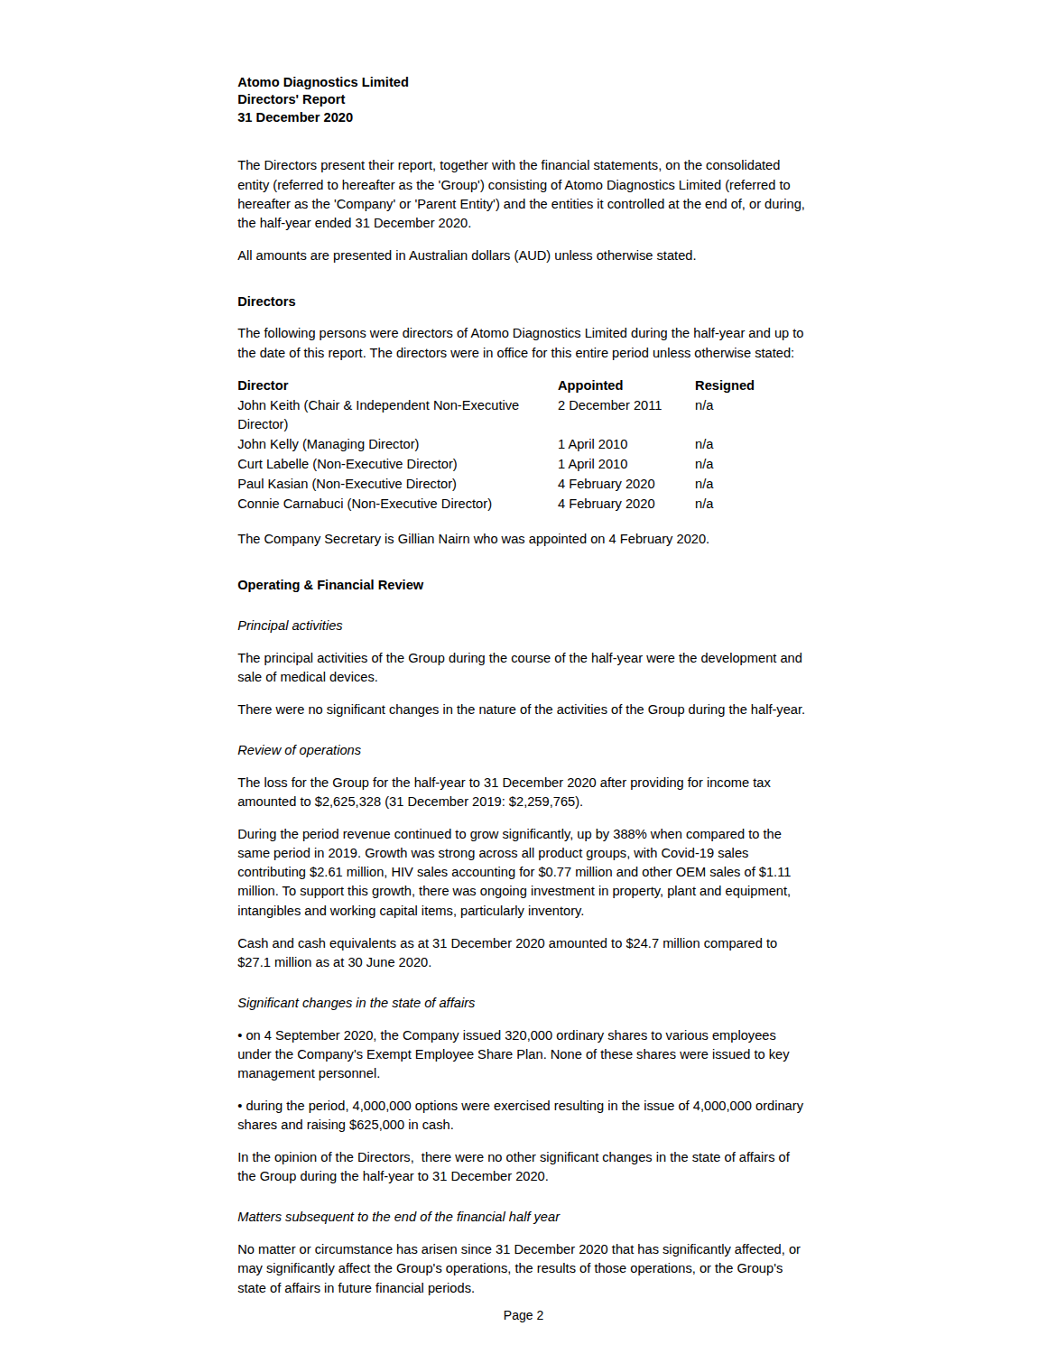Atomo Diagnostics Limited
Directors' Report
31 December 2020
The Directors present their report, together with the financial statements, on the consolidated entity (referred to hereafter as the 'Group') consisting of Atomo Diagnostics Limited (referred to hereafter as the 'Company' or 'Parent Entity') and the entities it controlled at the end of, or during, the half-year ended 31 December 2020.
All amounts are presented in Australian dollars (AUD) unless otherwise stated.
Directors
The following persons were directors of Atomo Diagnostics Limited during the half-year and up to the date of this report. The directors were in office for this entire period unless otherwise stated:
| Director | Appointed | Resigned |
| --- | --- | --- |
| John Keith (Chair & Independent Non-Executive Director) | 2 December 2011 | n/a |
| John Kelly (Managing Director) | 1 April 2010 | n/a |
| Curt Labelle (Non-Executive Director) | 1 April 2010 | n/a |
| Paul Kasian (Non-Executive Director) | 4 February 2020 | n/a |
| Connie Carnabuci (Non-Executive Director) | 4 February 2020 | n/a |
The Company Secretary is Gillian Nairn who was appointed on 4 February 2020.
Operating & Financial Review
Principal activities
The principal activities of the Group during the course of the half-year were the development and sale of medical devices.
There were no significant changes in the nature of the activities of the Group during the half-year.
Review of operations
The loss for the Group for the half-year to 31 December 2020 after providing for income tax amounted to $2,625,328 (31 December 2019: $2,259,765).
During the period revenue continued to grow significantly, up by 388% when compared to the same period in 2019. Growth was strong across all product groups, with Covid-19 sales contributing $2.61 million, HIV sales accounting for $0.77 million and other OEM sales of $1.11 million. To support this growth, there was ongoing investment in property, plant and equipment, intangibles and working capital items, particularly inventory.
Cash and cash equivalents as at 31 December 2020 amounted to $24.7 million compared to $27.1 million as at 30 June 2020.
Significant changes in the state of affairs
• on 4 September 2020, the Company issued 320,000 ordinary shares to various employees under the Company's Exempt Employee Share Plan. None of these shares were issued to key management personnel.
• during the period, 4,000,000 options were exercised resulting in the issue of 4,000,000 ordinary shares and raising $625,000 in cash.
In the opinion of the Directors, there were no other significant changes in the state of affairs of the Group during the half-year to 31 December 2020.
Matters subsequent to the end of the financial half year
No matter or circumstance has arisen since 31 December 2020 that has significantly affected, or may significantly affect the Group's operations, the results of those operations, or the Group's state of affairs in future financial periods.
Page 2